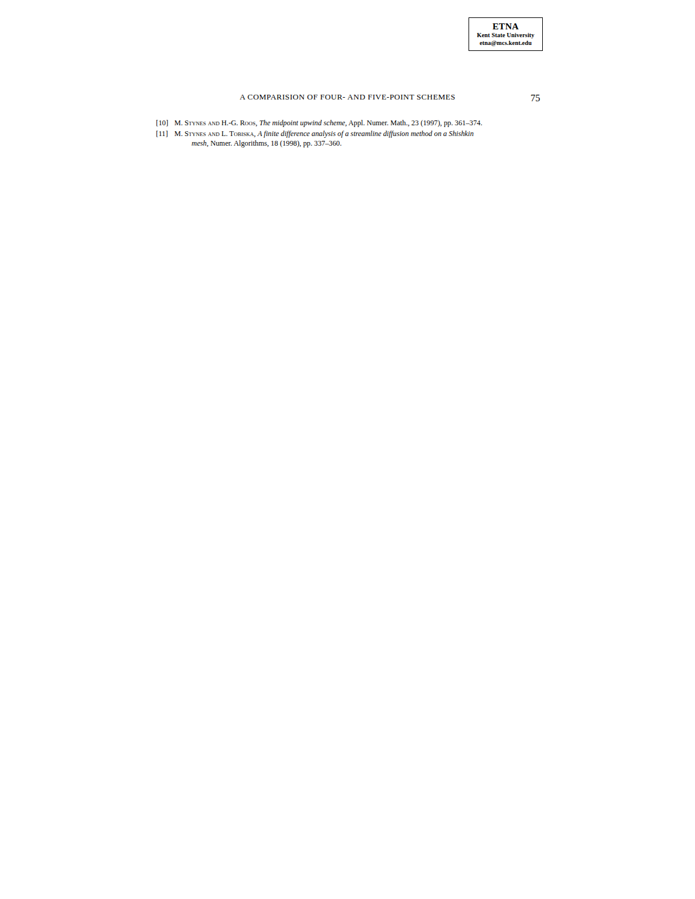ETNA
Kent State University
etna@mcs.kent.edu
A Comparision of Four- and Five-Point Schemes 75
[10]
M. Stynes and H.-G. Roos, The midpoint upwind scheme, Appl. Numer. Math., 23 (1997), pp. 361–374.
[11]
M. Stynes and L. Tobiska, A finite difference analysis of a streamline diffusion method on a Shishkin mesh, Numer. Algorithms, 18 (1998), pp. 337–360.